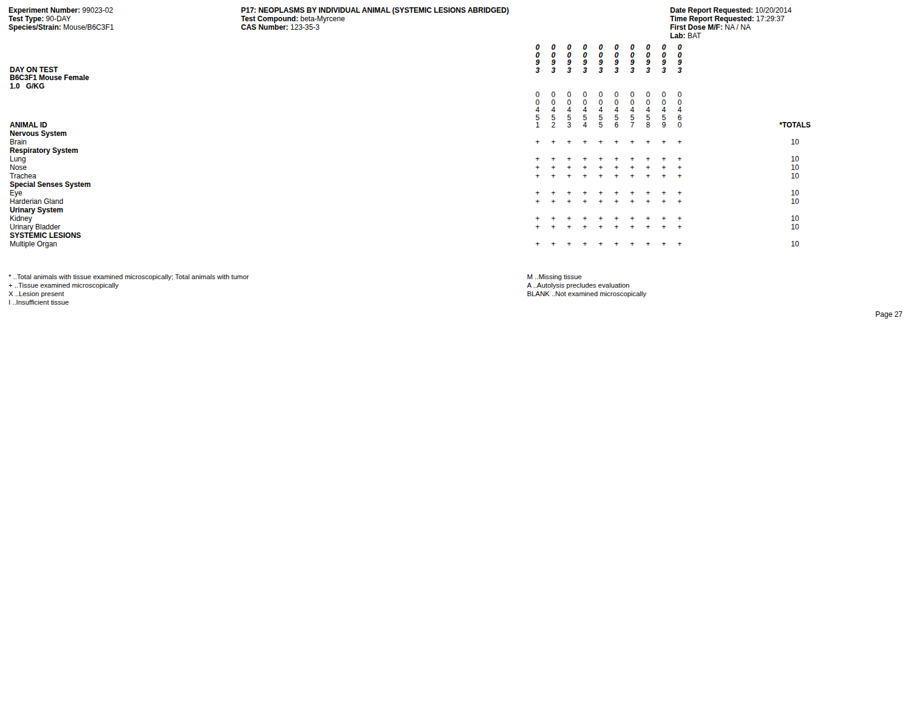| Experiment Number: 99023-02 Test Type: 90-DAY Species/Strain: Mouse/B6C3F1 | P17: NEOPLASMS BY INDIVIDUAL ANIMAL (SYSTEMIC LESIONS ABRIDGED) Test Compound: beta-Myrcene CAS Number: 123-35-3 | Date Report Requested: 10/20/2014 Time Report Requested: 17:29:37 First Dose M/F: NA / NA Lab: BAT |
| DAY ON TEST | 0 0 9 3 | 0 0 9 3 | 0 0 9 3 | 0 0 9 3 | 0 0 9 3 | 0 0 9 3 | 0 0 9 3 | 0 0 9 3 | 0 0 9 3 | 0 0 9 3 | |
| B6C3F1 Mouse Female 1.0 G/KG | |
| ANIMAL ID | 0 0 4 5 1 | 0 0 4 5 2 | 0 0 4 5 3 | 0 0 4 5 4 | 0 0 4 5 5 | 0 0 4 5 6 | 0 0 4 5 7 | 0 0 4 5 8 | 0 0 4 5 9 | 0 0 4 6 0 | *TOTALS |
| Nervous System |
| Brain | + | + | + | + | + | + | + | + | + | + | 10 |
| Respiratory System |
| Lung | + | + | + | + | + | + | + | + | + | + | 10 |
| Nose | + | + | + | + | + | + | + | + | + | + | 10 |
| Trachea | + | + | + | + | + | + | + | + | + | + | 10 |
| Special Senses System |
| Eye | + | + | + | + | + | + | + | + | + | + | 10 |
| Harderian Gland | + | + | + | + | + | + | + | + | + | + | 10 |
| Urinary System |
| Kidney | + | + | + | + | + | + | + | + | + | + | 10 |
| Urinary Bladder | + | + | + | + | + | + | + | + | + | + | 10 |
| SYSTEMIC LESIONS |
| Multiple Organ | + | + | + | + | + | + | + | + | + | + | 10 |
| * ..Total animals with tissue examined microscopically; Total animals with tumor | M ..Missing tissue |
| + ..Tissue examined microscopically | A ..Autolysis precludes evaluation |
| X ..Lesion present | BLANK ..Not examined microscopically |
| I ..Insufficient tissue | |
Page 27